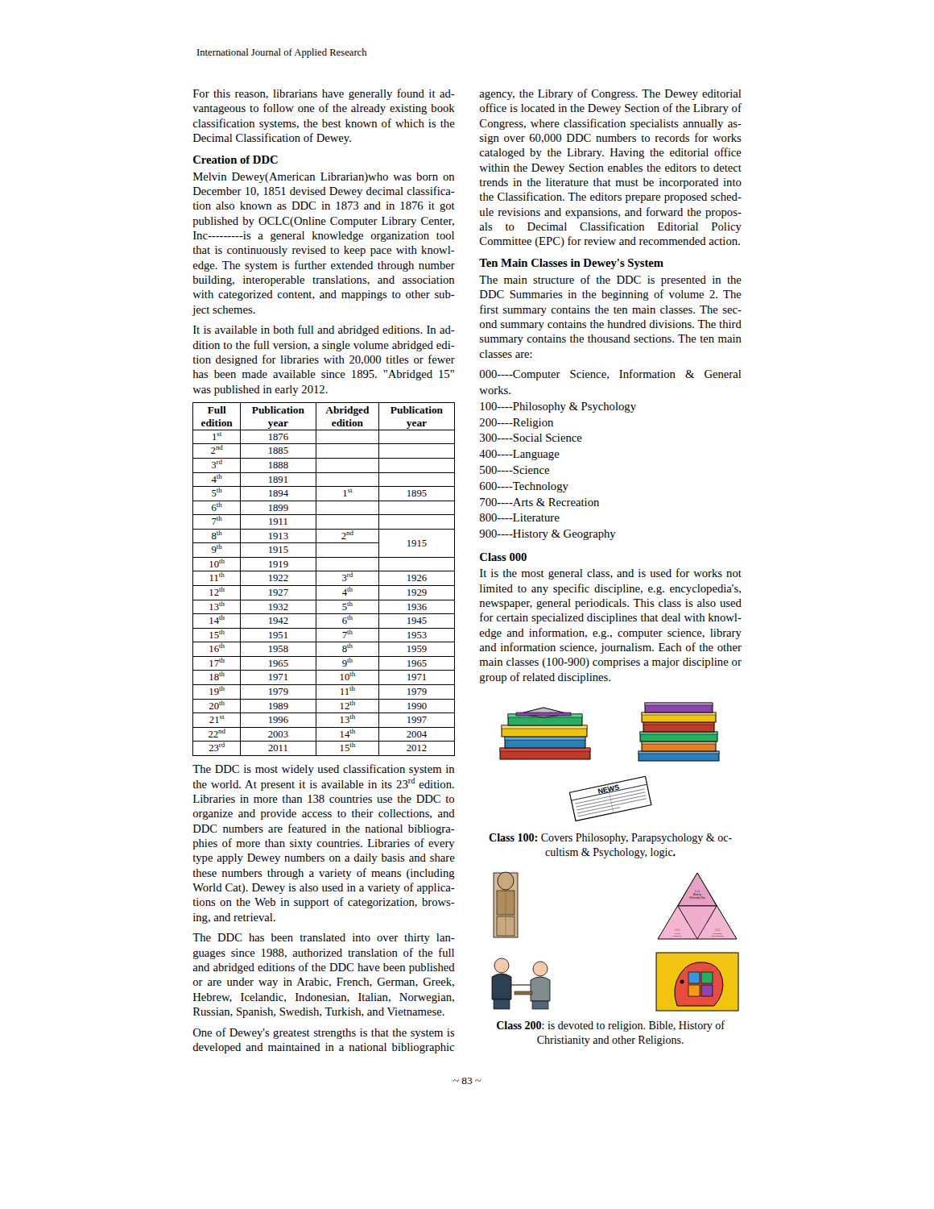International Journal of Applied Research
For this reason, librarians have generally found it advantageous to follow one of the already existing book classification systems, the best known of which is the Decimal Classification of Dewey.
Creation of DDC
Melvin Dewey(American Librarian)who was born on December 10, 1851 devised Dewey decimal classification also known as DDC in 1873 and in 1876 it got published by OCLC(Online Computer Library Center, Inc---------is a general knowledge organization tool that is continuously revised to keep pace with knowledge. The system is further extended through number building, interoperable translations, and association with categorized content, and mappings to other subject schemes.
It is available in both full and abridged editions. In addition to the full version, a single volume abridged edition designed for libraries with 20,000 titles or fewer has been made available since 1895. "Abridged 15" was published in early 2012.
| Full edition | Publication year | Abridged edition | Publication year |
| --- | --- | --- | --- |
| 1 st | 1876 | | |
| 2 nd | 1885 | | |
| 3 rd | 1888 | | |
| 4 th | 1891 | | |
| 5 th | 1894 | 1 st | 1895 |
| 6 th | 1899 | | |
| 7 th | 1911 | | |
| 8 th | 1913 | 2 nd | 1915 |
| 9 th | 1915 | |
| 10 th | 1919 | | |
| 11 th | 1922 | 3 rd | 1926 |
| 12 th | 1927 | 4 th | 1929 |
| 13 th | 1932 | 5 th | 1936 |
| 14 th | 1942 | 6 th | 1945 |
| 15 th | 1951 | 7 th | 1953 |
| 16 th | 1958 | 8 th | 1959 |
| 17 th | 1965 | 9 th | 1965 |
| 18 th | 1971 | 10 th | 1971 |
| 19 th | 1979 | 11 th | 1979 |
| 20 th | 1989 | 12 th | 1990 |
| 21 st | 1996 | 13 th | 1997 |
| 22 nd | 2003 | 14 th | 2004 |
| 23 rd | 2011 | 15 th | 2012 |
The DDC is most widely used classification system in the world. At present it is available in its 23rd edition. Libraries in more than 138 countries use the DDC to organize and provide access to their collections, and DDC numbers are featured in the national bibliographies of more than sixty countries. Libraries of every type apply Dewey numbers on a daily basis and share these numbers through a variety of means (including World Cat). Dewey is also used in a variety of applications on the Web in support of categorization, browsing, and retrieval.
The DDC has been translated into over thirty languages since 1988, authorized translation of the full and abridged editions of the DDC have been published or are under way in Arabic, French, German, Greek, Hebrew, Icelandic, Indonesian, Italian, Norwegian, Russian, Spanish, Swedish, Turkish, and Vietnamese.
One of Dewey's greatest strengths is that the system is developed and maintained in a national bibliographic agency, the Library of Congress. The Dewey editorial office is located in the Dewey Section of the Library of Congress, where classification specialists annually assign over 60,000 DDC numbers to records for works cataloged by the Library. Having the editorial office within the Dewey Section enables the editors to detect trends in the literature that must be incorporated into the Classification. The editors prepare proposed schedule revisions and expansions, and forward the proposals to Decimal Classification Editorial Policy Committee (EPC) for review and recommended action.
Ten Main Classes in Dewey's System
The main structure of the DDC is presented in the DDC Summaries in the beginning of volume 2. The first summary contains the ten main classes. The second summary contains the hundred divisions. The third summary contains the thousand sections. The ten main classes are:
000----Computer Science, Information & General works.
100----Philosophy & Psychology
200----Religion
300----Social Science
400----Language
500----Science
600----Technology
700----Arts & Recreation
800----Literature
900----History & Geography
Class 000
It is the most general class, and is used for works not limited to any specific discipline, e.g. encyclopedia's, newspaper, general periodicals. This class is also used for certain specialized disciplines that deal with knowledge and information, e.g., computer science, library and information science, journalism. Each of the other main classes (100-900) comprises a major discipline or group of related disciplines.
NEWS
Class 100: Covers Philosophy, Parapsychology & occultism & Psychology, logic.
1.1.1 Mind up Philosophy Plan 1.1.1 Lecture Standards 1.1.1 Philosophy Methodology
Class 200: is devoted to religion. Bible, History of Christianity and other Religions.
~ 83 ~